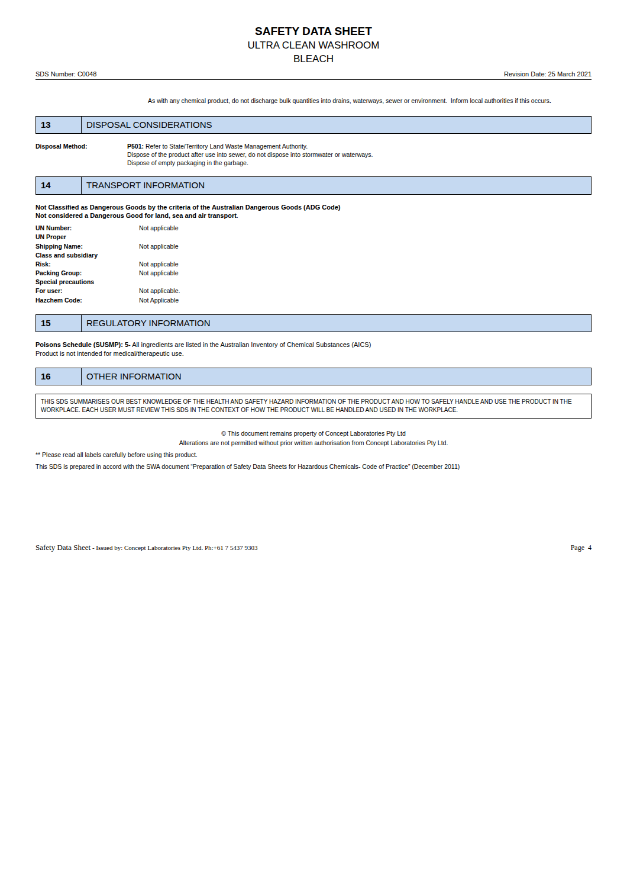SAFETY DATA SHEET
ULTRA CLEAN WASHROOM
BLEACH
SDS Number: C0048 Revision Date: 25 March 2021
As with any chemical product, do not discharge bulk quantities into drains, waterways, sewer or environment. Inform local authorities if this occurs.
| 13 | DISPOSAL CONSIDERATIONS |
Disposal Method: P501: Refer to State/Territory Land Waste Management Authority.
Dispose of the product after use into sewer, do not dispose into stormwater or waterways.
Dispose of empty packaging in the garbage.
| 14 | TRANSPORT INFORMATION |
Not Classified as Dangerous Goods by the criteria of the Australian Dangerous Goods (ADG Code)
Not considered a Dangerous Good for land, sea and air transport.
| UN Number: | Not applicable |
| UN Proper | |
| Shipping Name: | Not applicable |
| Class and subsidiary | |
| Risk: | Not applicable |
| Packing Group: | Not applicable |
| Special precautions | |
| For user: | Not applicable. |
| Hazchem Code: | Not Applicable |
| 15 | REGULATORY INFORMATION |
Poisons Schedule (SUSMP): 5- All ingredients are listed in the Australian Inventory of Chemical Substances (AICS)
Product is not intended for medical/therapeutic use.
| 16 | OTHER INFORMATION |
THIS SDS SUMMARISES OUR BEST KNOWLEDGE OF THE HEALTH AND SAFETY HAZARD INFORMATION OF THE PRODUCT AND HOW TO SAFELY HANDLE AND USE THE PRODUCT IN THE WORKPLACE. EACH USER MUST REVIEW THIS SDS IN THE CONTEXT OF HOW THE PRODUCT WILL BE HANDLED AND USED IN THE WORKPLACE.
© This document remains property of Concept Laboratories Pty Ltd
Alterations are not permitted without prior written authorisation from Concept Laboratories Pty Ltd.
** Please read all labels carefully before using this product.
This SDS is prepared in accord with the SWA document “Preparation of Safety Data Sheets for Hazardous Chemicals- Code of Practice” (December 2011)
Safety Data Sheet - Issued by: Concept Laboratories Pty Ltd. Ph:+61 7 5437 9303
Page 4